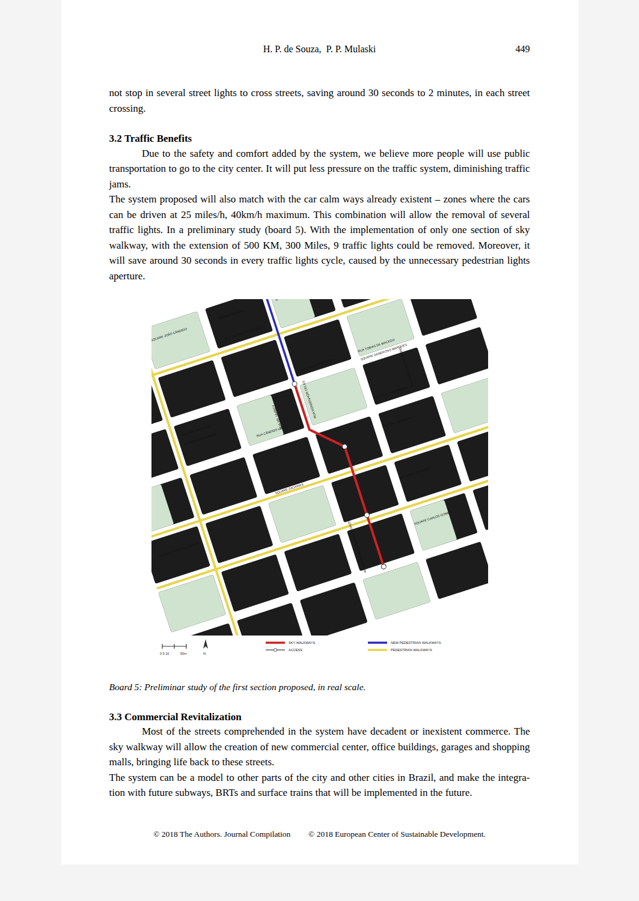H. P. de Souza, P. P. Mulaski
449
not stop in several street lights to cross streets, saving around 30 seconds to 2 minutes, in each street crossing.
3.2 Traffic Benefits
Due to the safety and comfort added by the system, we believe more people will use public transportation to go to the city center. It will put less pressure on the traffic system, diminishing traffic jams.
The system proposed will also match with the car calm ways already existent – zones where the cars can be driven at 25 miles/h, 40km/h maximum. This combination will allow the removal of several traffic lights. In a preliminary study (board 5). With the implementation of only one section of sky walkway, with the extension of 500 KM, 300 Miles, 9 traffic lights could be removed. Moreover, it will save around 30 seconds in every traffic lights cycle, caused by the unnecessary pedestrian lights aperture.
SQUARE JOÃO CÂNDIDO SQUARE BARRAL RUA DO ROSÁRIO RUA NESTOR DE CASTRO SQUARE FRAGUENTES RUA TOBIAS DE MACEDO SQUARE GENEROSO MARQUES SQUARE GARIBALDI RUA CRUZ MACHADO RUA CÂNDIDO LOPES RUA DR. MURICY RUA MONSENHOR CELSO RUA XV DE NOVEMBRO RUA MARECHAL DEODORO RUA MAL. DEODORO SQUARE ZACARIAS SQUARE GENERAL OSÓRIO RUA JOSÉ LOUREIRO SQUARE CARLOS GOMES RUA MARECHAL FLORIANO PEIXOTO 0 5 10 50m N SKY WALKWAYS ACCESS NEW PEDESTRIAN WALKWAYS PEDESTRIAN WALKWAYS
Board 5: Preliminar study of the first section proposed, in real scale.
3.3 Commercial Revitalization
Most of the streets comprehended in the system have decadent or inexistent commerce. The sky walkway will allow the creation of new commercial center, office buildings, garages and shopping malls, bringing life back to these streets.
The system can be a model to other parts of the city and other cities in Brazil, and make the integration with future subways, BRTs and surface trains that will be implemented in the future.
© 2018 The Authors. Journal Compilation © 2018 European Center of Sustainable Development.